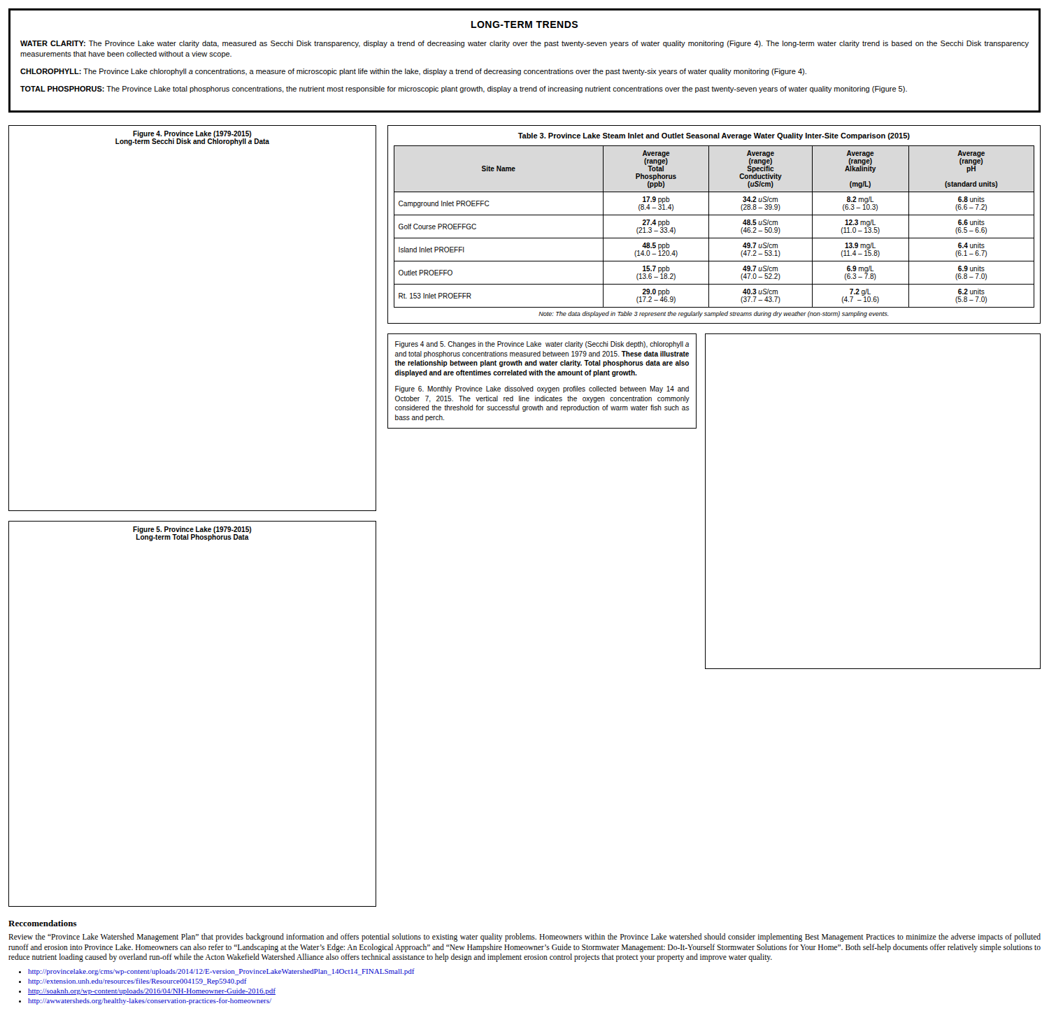LONG-TERM TRENDS
WATER CLARITY: The Province Lake water clarity data, measured as Secchi Disk transparency, display a trend of decreasing water clarity over the past twenty-seven years of water quality monitoring (Figure 4). The long-term water clarity trend is based on the Secchi Disk transparency measurements that have been collected without a view scope.
CHLOROPHYLL: The Province Lake chlorophyll a concentrations, a measure of microscopic plant life within the lake, display a trend of decreasing concentrations over the past twenty-six years of water quality monitoring (Figure 4).
TOTAL PHOSPHORUS: The Province Lake total phosphorus concentrations, the nutrient most responsible for microscopic plant growth, display a trend of increasing nutrient concentrations over the past twenty-seven years of water quality monitoring (Figure 5).
Figure 4. Province Lake (1979-2015)
Long-term Secchi Disk and Chlorophyll a Data
Figure 5. Province Lake (1979-2015)
Long-term Total Phosphorus Data
Table 3. Province Lake Steam Inlet and Outlet Seasonal Average Water Quality Inter-Site Comparison (2015)
| Site Name | Average (range) Total Phosphorus (ppb) | Average (range) Specific Conductivity ( uS /cm) | Average (range) Alkalinity (mg/L) | Average (range) pH (standard units) |
| --- | --- | --- | --- | --- |
| Campground Inlet PROEFFC | 17.9 ppb (8.4 – 31.4) | 34.2 uS /cm (28.8 – 39.9) | 8.2 mg/L (6.3 – 10.3) | 6.8 units (6.6 – 7.2) |
| Golf Course PROEFFGC | 27.4 ppb (21.3 – 33.4) | 48.5 uS /cm (46.2 – 50.9) | 12.3 mg/L (11.0 – 13.5) | 6.6 units (6.5 – 6.6) |
| Island Inlet PROEFFI | 48.5 ppb (14.0 – 120.4) | 49.7 uS /cm (47.2 – 53.1) | 13.9 mg/L (11.4 – 15.8) | 6.4 units (6.1 – 6.7) |
| Outlet PROEFFO | 15.7 ppb (13.6 – 18.2) | 49.7 uS /cm (47.0 – 52.2) | 6.9 mg/L (6.3 – 7.8) | 6.9 units (6.8 – 7.0) |
| Rt. 153 Inlet PROEFFR | 29.0 ppb (17.2 – 46.9) | 40.3 uS /cm (37.7 – 43.7) | 7.2 g/L (4.7 – 10.6) | 6.2 units (5.8 – 7.0) |
Note: The data displayed in Table 3 represent the regularly sampled streams during dry weather (non-storm) sampling events.
Figures 4 and 5. Changes in the Province Lake water clarity (Secchi Disk depth), chlorophyll a and total phosphorus concentrations measured between 1979 and 2015. These data illustrate the relationship between plant growth and water clarity. Total phosphorus data are also displayed and are oftentimes correlated with the amount of plant growth.
Figure 6. Monthly Province Lake dissolved oxygen profiles collected between May 14 and October 7, 2015. The vertical red line indicates the oxygen concentration commonly considered the threshold for successful growth and reproduction of warm water fish such as bass and perch.
Reccomendations
Review the “Province Lake Watershed Management Plan” that provides background information and offers potential solutions to existing water quality problems. Homeowners within the Province Lake watershed should consider implementing Best Management Practices to minimize the adverse impacts of polluted runoff and erosion into Province Lake. Homeowners can also refer to “Landscaping at the Water’s Edge: An Ecological Approach” and “New Hampshire Homeowner’s Guide to Stormwater Management: Do-It-Yourself Stormwater Solutions for Your Home”. Both self-help documents offer relatively simple solutions to reduce nutrient loading caused by overland run-off while the Acton Wakefield Watershed Alliance also offers technical assistance to help design and implement erosion control projects that protect your property and improve water quality.
http://provincelake.org/cms/wp-content/uploads/2014/12/E-version_ProvinceLakeWatershedPlan_14Oct14_FINALSmall.pdf
http://extension.unh.edu/resources/files/Resource004159_Rep5940.pdf
http://soaknh.org/wp-content/uploads/2016/04/NH-Homeowner-Guide-2016.pdf
http://awwatersheds.org/healthy-lakes/conservation-practices-for-homeowners/